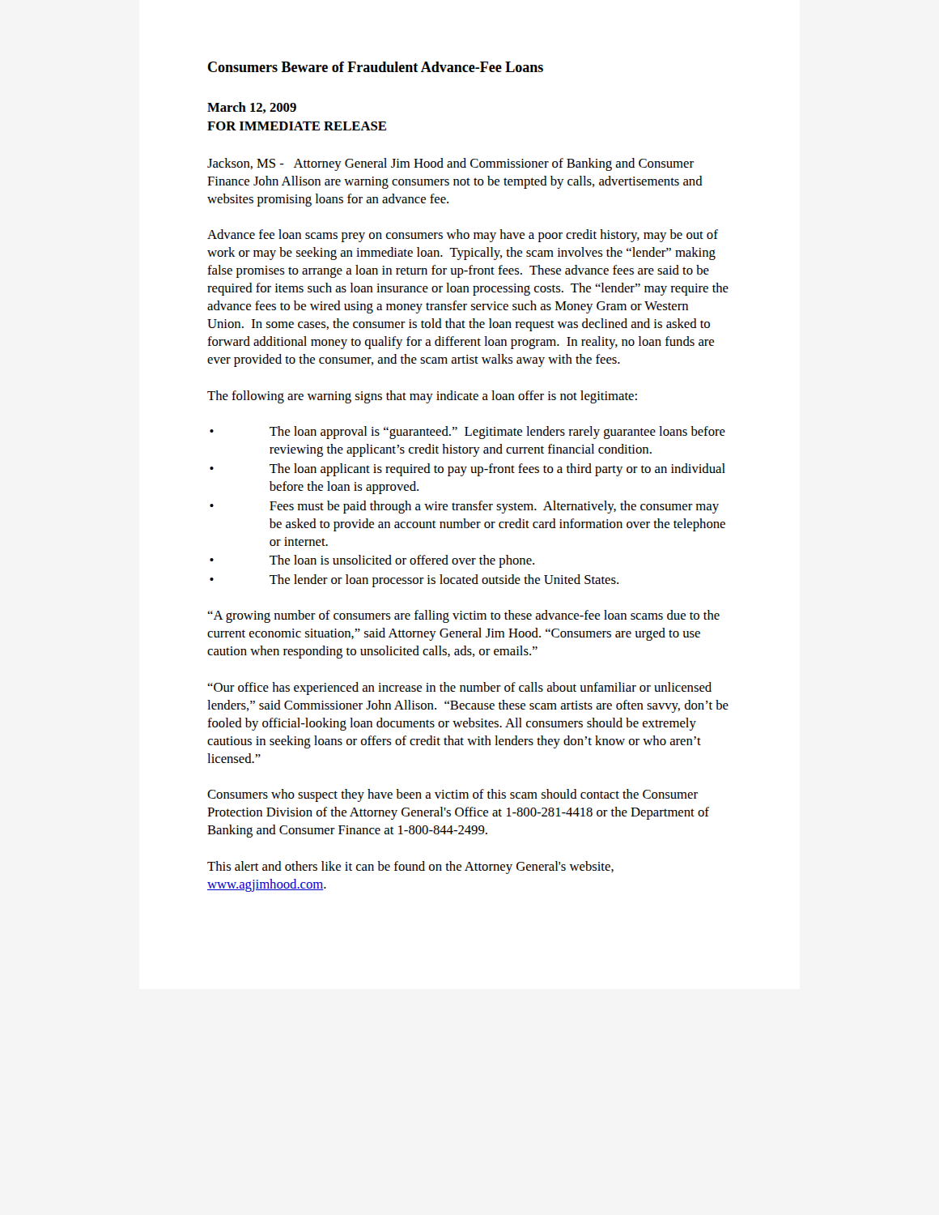Consumers Beware of Fraudulent Advance-Fee Loans
March 12, 2009
FOR IMMEDIATE RELEASE
Jackson, MS - Attorney General Jim Hood and Commissioner of Banking and Consumer Finance John Allison are warning consumers not to be tempted by calls, advertisements and websites promising loans for an advance fee.
Advance fee loan scams prey on consumers who may have a poor credit history, may be out of work or may be seeking an immediate loan. Typically, the scam involves the “lender” making false promises to arrange a loan in return for up-front fees. These advance fees are said to be required for items such as loan insurance or loan processing costs. The “lender” may require the advance fees to be wired using a money transfer service such as Money Gram or Western Union. In some cases, the consumer is told that the loan request was declined and is asked to forward additional money to qualify for a different loan program. In reality, no loan funds are ever provided to the consumer, and the scam artist walks away with the fees.
The following are warning signs that may indicate a loan offer is not legitimate:
The loan approval is “guaranteed.” Legitimate lenders rarely guarantee loans before reviewing the applicant’s credit history and current financial condition.
The loan applicant is required to pay up-front fees to a third party or to an individual before the loan is approved.
Fees must be paid through a wire transfer system. Alternatively, the consumer may be asked to provide an account number or credit card information over the telephone or internet.
The loan is unsolicited or offered over the phone.
The lender or loan processor is located outside the United States.
“A growing number of consumers are falling victim to these advance-fee loan scams due to the current economic situation,” said Attorney General Jim Hood. “Consumers are urged to use caution when responding to unsolicited calls, ads, or emails.”
“Our office has experienced an increase in the number of calls about unfamiliar or unlicensed lenders,” said Commissioner John Allison. “Because these scam artists are often savvy, don’t be fooled by official-looking loan documents or websites. All consumers should be extremely cautious in seeking loans or offers of credit that with lenders they don’t know or who aren’t licensed.”
Consumers who suspect they have been a victim of this scam should contact the Consumer Protection Division of the Attorney General's Office at 1-800-281-4418 or the Department of Banking and Consumer Finance at 1-800-844-2499.
This alert and others like it can be found on the Attorney General's website,
www.agjimhood.com.